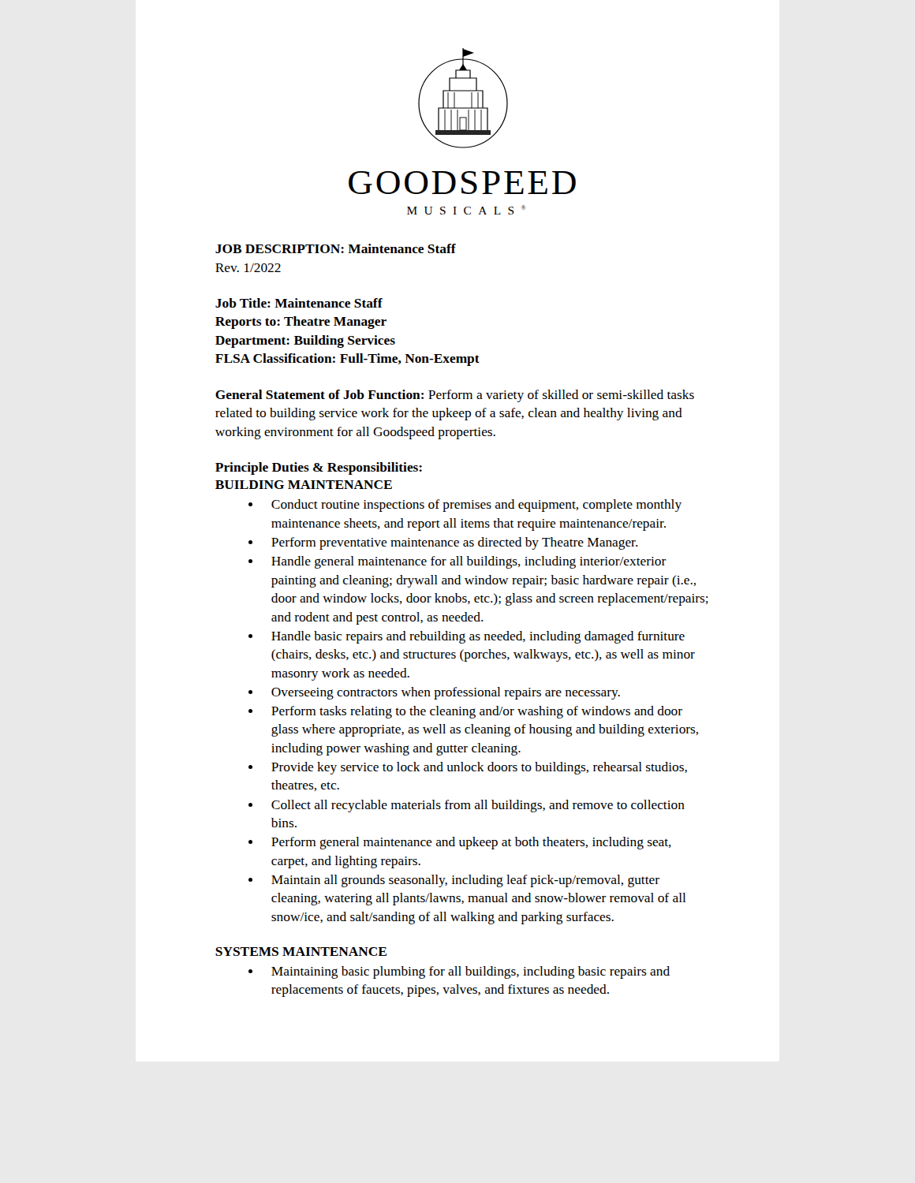GOODSPEED
MUSICALS®
JOB DESCRIPTION: Maintenance Staff
Rev. 1/2022
Job Title: Maintenance Staff
Reports to: Theatre Manager
Department: Building Services
FLSA Classification: Full-Time, Non-Exempt
General Statement of Job Function: Perform a variety of skilled or semi-skilled tasks related to building service work for the upkeep of a safe, clean and healthy living and working environment for all Goodspeed properties.
Principle Duties & Responsibilities:
Building Maintenance
Conduct routine inspections of premises and equipment, complete monthly maintenance sheets, and report all items that require maintenance/repair.
Perform preventative maintenance as directed by Theatre Manager.
Handle general maintenance for all buildings, including interior/exterior painting and cleaning; drywall and window repair; basic hardware repair (i.e., door and window locks, door knobs, etc.); glass and screen replacement/repairs; and rodent and pest control, as needed.
Handle basic repairs and rebuilding as needed, including damaged furniture (chairs, desks, etc.) and structures (porches, walkways, etc.), as well as minor masonry work as needed.
Overseeing contractors when professional repairs are necessary.
Perform tasks relating to the cleaning and/or washing of windows and door glass where appropriate, as well as cleaning of housing and building exteriors, including power washing and gutter cleaning.
Provide key service to lock and unlock doors to buildings, rehearsal studios, theatres, etc.
Collect all recyclable materials from all buildings, and remove to collection bins.
Perform general maintenance and upkeep at both theaters, including seat, carpet, and lighting repairs.
Maintain all grounds seasonally, including leaf pick-up/removal, gutter cleaning, watering all plants/lawns, manual and snow-blower removal of all snow/ice, and salt/sanding of all walking and parking surfaces.
Systems Maintenance
Maintaining basic plumbing for all buildings, including basic repairs and replacements of faucets, pipes, valves, and fixtures as needed.